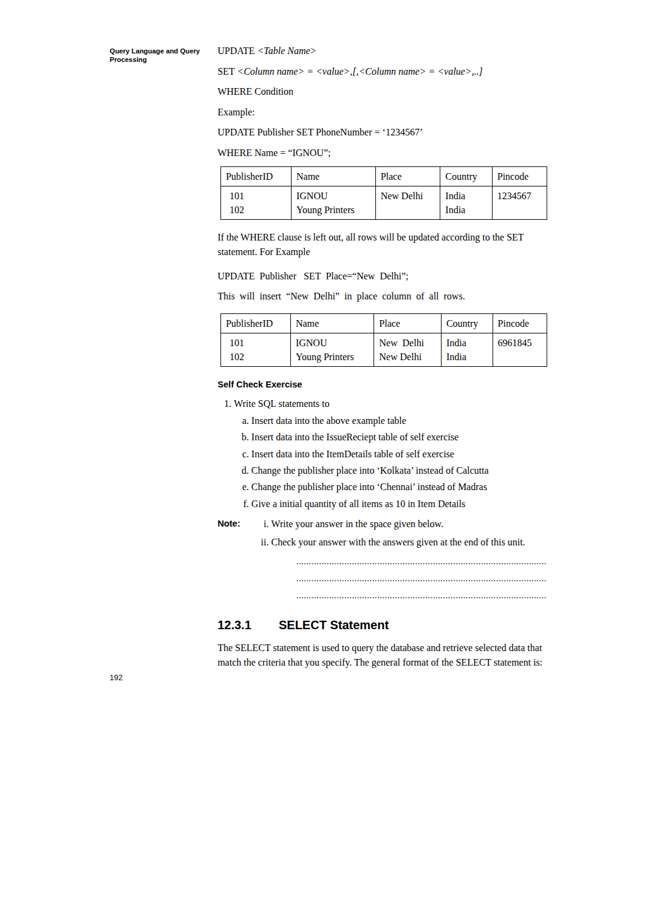Query Language and Query
Processing
UPDATE <Table Name>
SET <Column name> = <value>,[,<Column name> = <value>,..]
WHERE Condition
Example:
UPDATE Publisher SET PhoneNumber = ‘1234567’
WHERE Name = “IGNOU”;
| PublisherID | Name | Place | Country | Pincode |
| 101 102 | IGNOU Young Printers | New Delhi | India India | 1234567 |
If the WHERE clause is left out, all rows will be updated according to the SET statement. For Example
UPDATE Publisher SET Place=“New Delhi”;
This will insert “New Delhi” in place column of all rows.
| PublisherID | Name | Place | Country | Pincode |
| 101 102 | IGNOU Young Printers | New Delhi New Delhi | India India | 6961845 |
Self Check Exercise
Write SQL statements to
Insert data into the above example table
Insert data into the IssueReciept table of self exercise
Insert data into the ItemDetails table of self exercise
Change the publisher place into ‘Kolkata’ instead of Calcutta
Change the publisher place into ‘Chennai’ instead of Madras
Give a initial quantity of all items as 10 in Item Details
Note:
Write your answer in the space given below.
Check your answer with the answers given at the end of this unit.
...................................................................................................
...................................................................................................
...................................................................................................
12.3.1 SELECT Statement
The SELECT statement is used to query the database and retrieve selected data that match the criteria that you specify. The general format of the SELECT statement is:
192